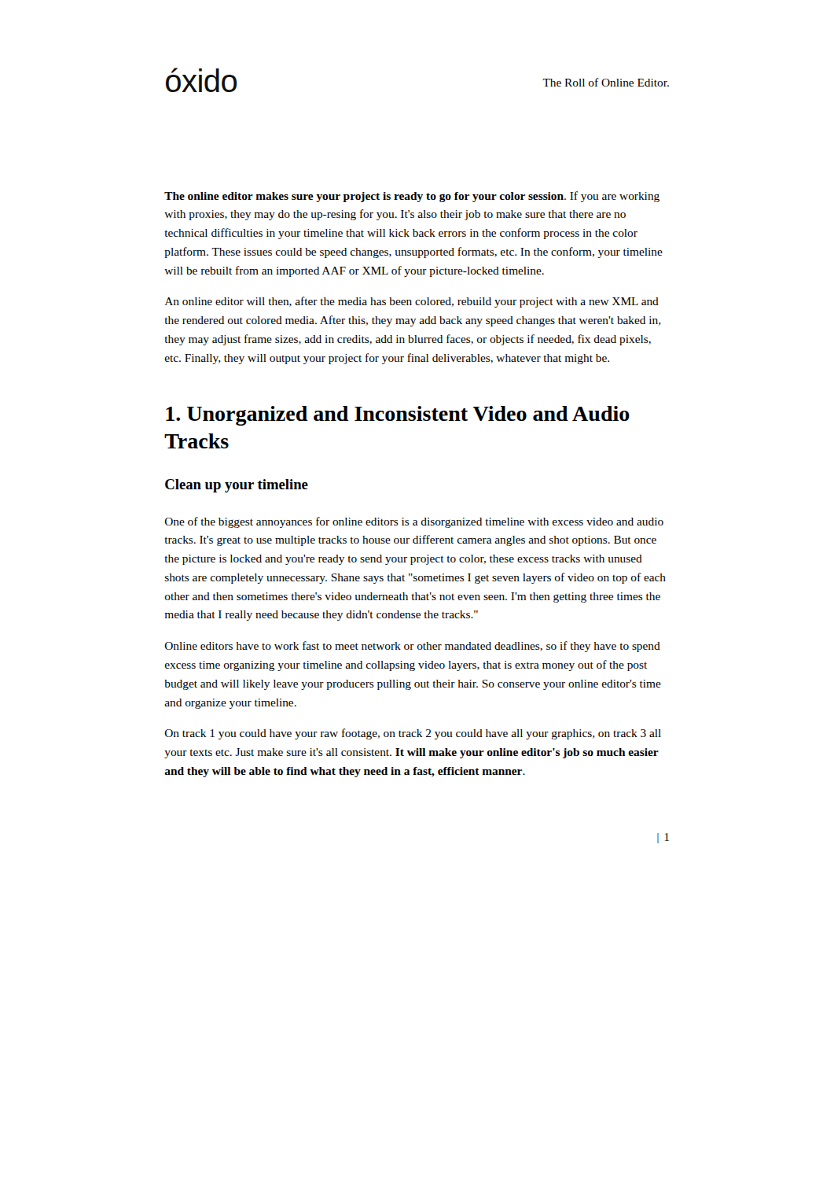óxido
The Roll of Online Editor.
The online editor makes sure your project is ready to go for your color session. If you are working with proxies, they may do the up-resing for you. It's also their job to make sure that there are no technical difficulties in your timeline that will kick back errors in the conform process in the color platform. These issues could be speed changes, unsupported formats, etc. In the conform, your timeline will be rebuilt from an imported AAF or XML of your picture-locked timeline.
An online editor will then, after the media has been colored, rebuild your project with a new XML and the rendered out colored media. After this, they may add back any speed changes that weren't baked in, they may adjust frame sizes, add in credits, add in blurred faces, or objects if needed, fix dead pixels, etc. Finally, they will output your project for your final deliverables, whatever that might be.
1. Unorganized and Inconsistent Video and Audio Tracks
Clean up your timeline
One of the biggest annoyances for online editors is a disorganized timeline with excess video and audio tracks. It's great to use multiple tracks to house our different camera angles and shot options. But once the picture is locked and you're ready to send your project to color, these excess tracks with unused shots are completely unnecessary. Shane says that "sometimes I get seven layers of video on top of each other and then sometimes there's video underneath that's not even seen. I'm then getting three times the media that I really need because they didn't condense the tracks."
Online editors have to work fast to meet network or other mandated deadlines, so if they have to spend excess time organizing your timeline and collapsing video layers, that is extra money out of the post budget and will likely leave your producers pulling out their hair. So conserve your online editor's time and organize your timeline.
On track 1 you could have your raw footage, on track 2 you could have all your graphics, on track 3 all your texts etc. Just make sure it's all consistent. It will make your online editor's job so much easier and they will be able to find what they need in a fast, efficient manner.
|1